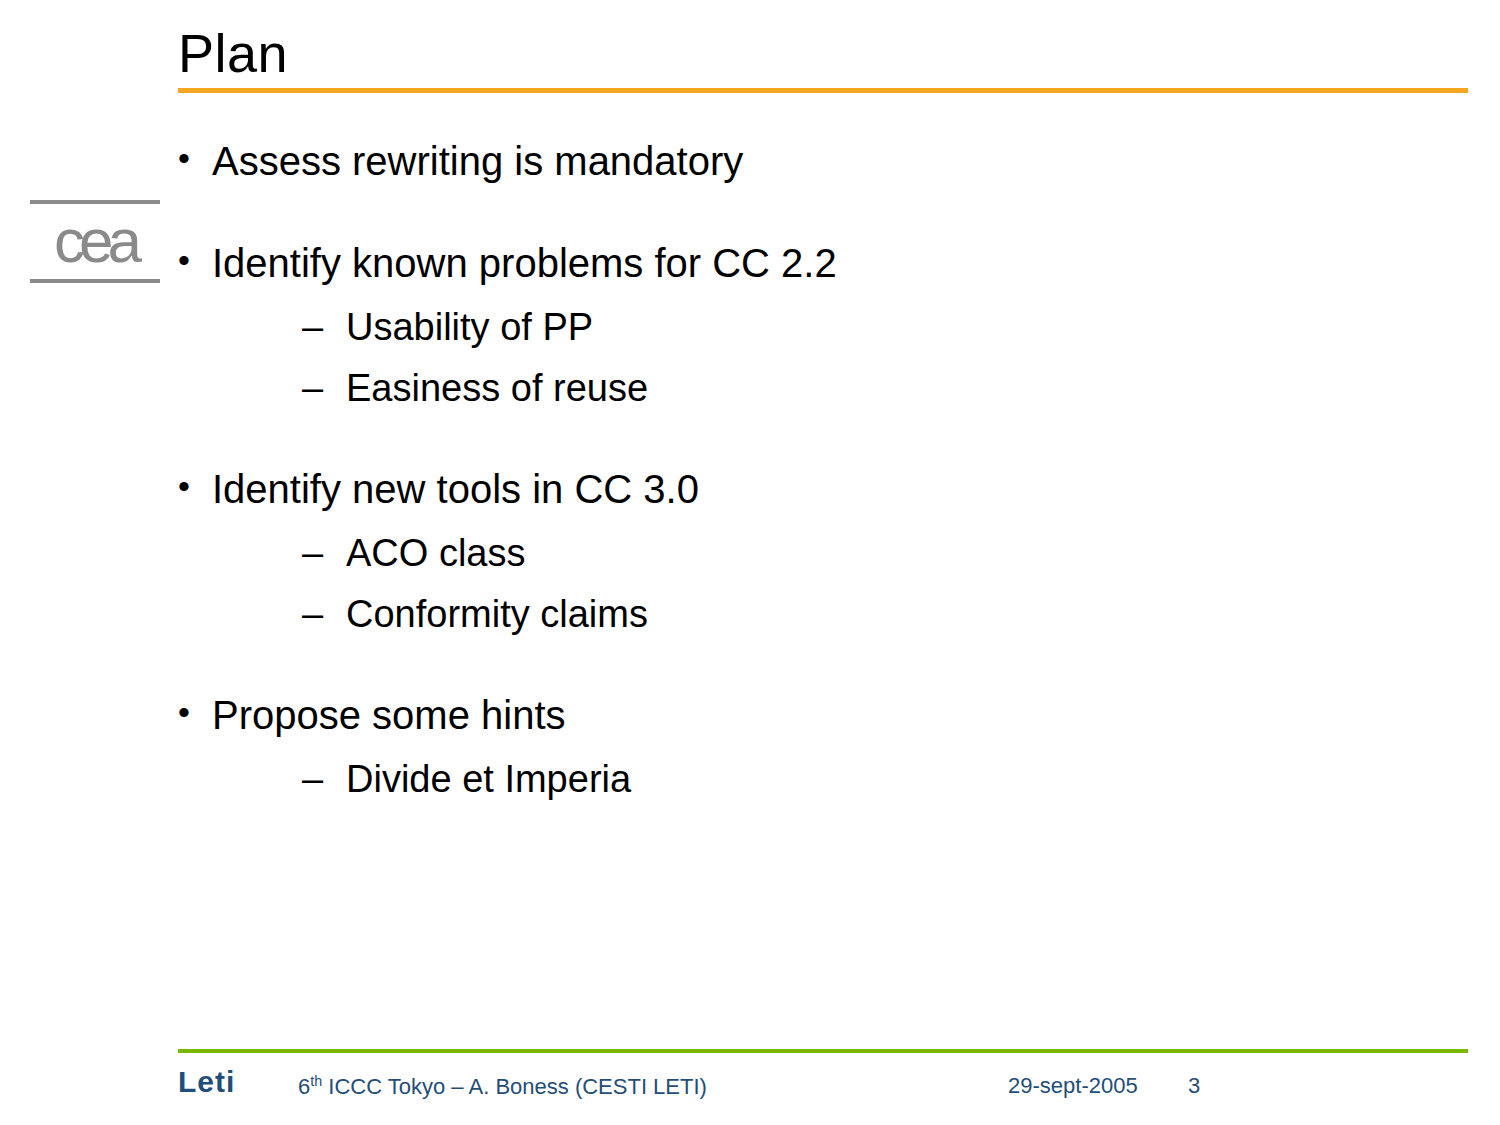Plan
cea
Assess rewriting is mandatory
Identify known problems for CC 2.2
Usability of PP
Easiness of reuse
Identify new tools in CC 3.0
ACO class
Conformity claims
Propose some hints
Divide et Imperia
Leti 6th ICCC Tokyo – A. Boness (CESTI LETI) 29-sept-2005 3